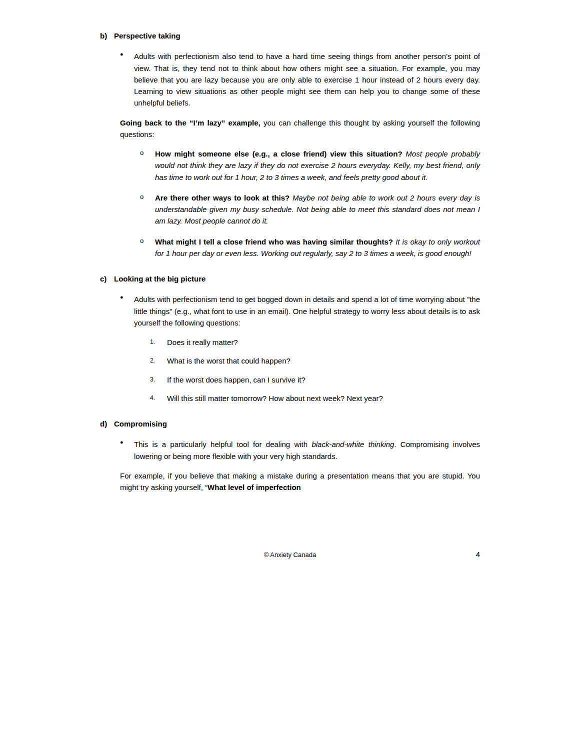b) Perspective taking
Adults with perfectionism also tend to have a hard time seeing things from another person’s point of view. That is, they tend not to think about how others might see a situation. For example, you may believe that you are lazy because you are only able to exercise 1 hour instead of 2 hours every day. Learning to view situations as other people might see them can help you to change some of these unhelpful beliefs.
Going back to the “I’m lazy” example, you can challenge this thought by asking yourself the following questions:
How might someone else (e.g., a close friend) view this situation? Most people probably would not think they are lazy if they do not exercise 2 hours everyday. Kelly, my best friend, only has time to work out for 1 hour, 2 to 3 times a week, and feels pretty good about it.
Are there other ways to look at this? Maybe not being able to work out 2 hours every day is understandable given my busy schedule. Not being able to meet this standard does not mean I am lazy. Most people cannot do it.
What might I tell a close friend who was having similar thoughts? It is okay to only workout for 1 hour per day or even less. Working out regularly, say 2 to 3 times a week, is good enough!
c) Looking at the big picture
Adults with perfectionism tend to get bogged down in details and spend a lot of time worrying about ”the little things” (e.g., what font to use in an email). One helpful strategy to worry less about details is to ask yourself the following questions:
Does it really matter?
What is the worst that could happen?
If the worst does happen, can I survive it?
Will this still matter tomorrow? How about next week? Next year?
d) Compromising
This is a particularly helpful tool for dealing with black-and-white thinking. Compromising involves lowering or being more flexible with your very high standards.
For example, if you believe that making a mistake during a presentation means that you are stupid. You might try asking yourself, “What level of imperfection
© Anxiety Canada
4